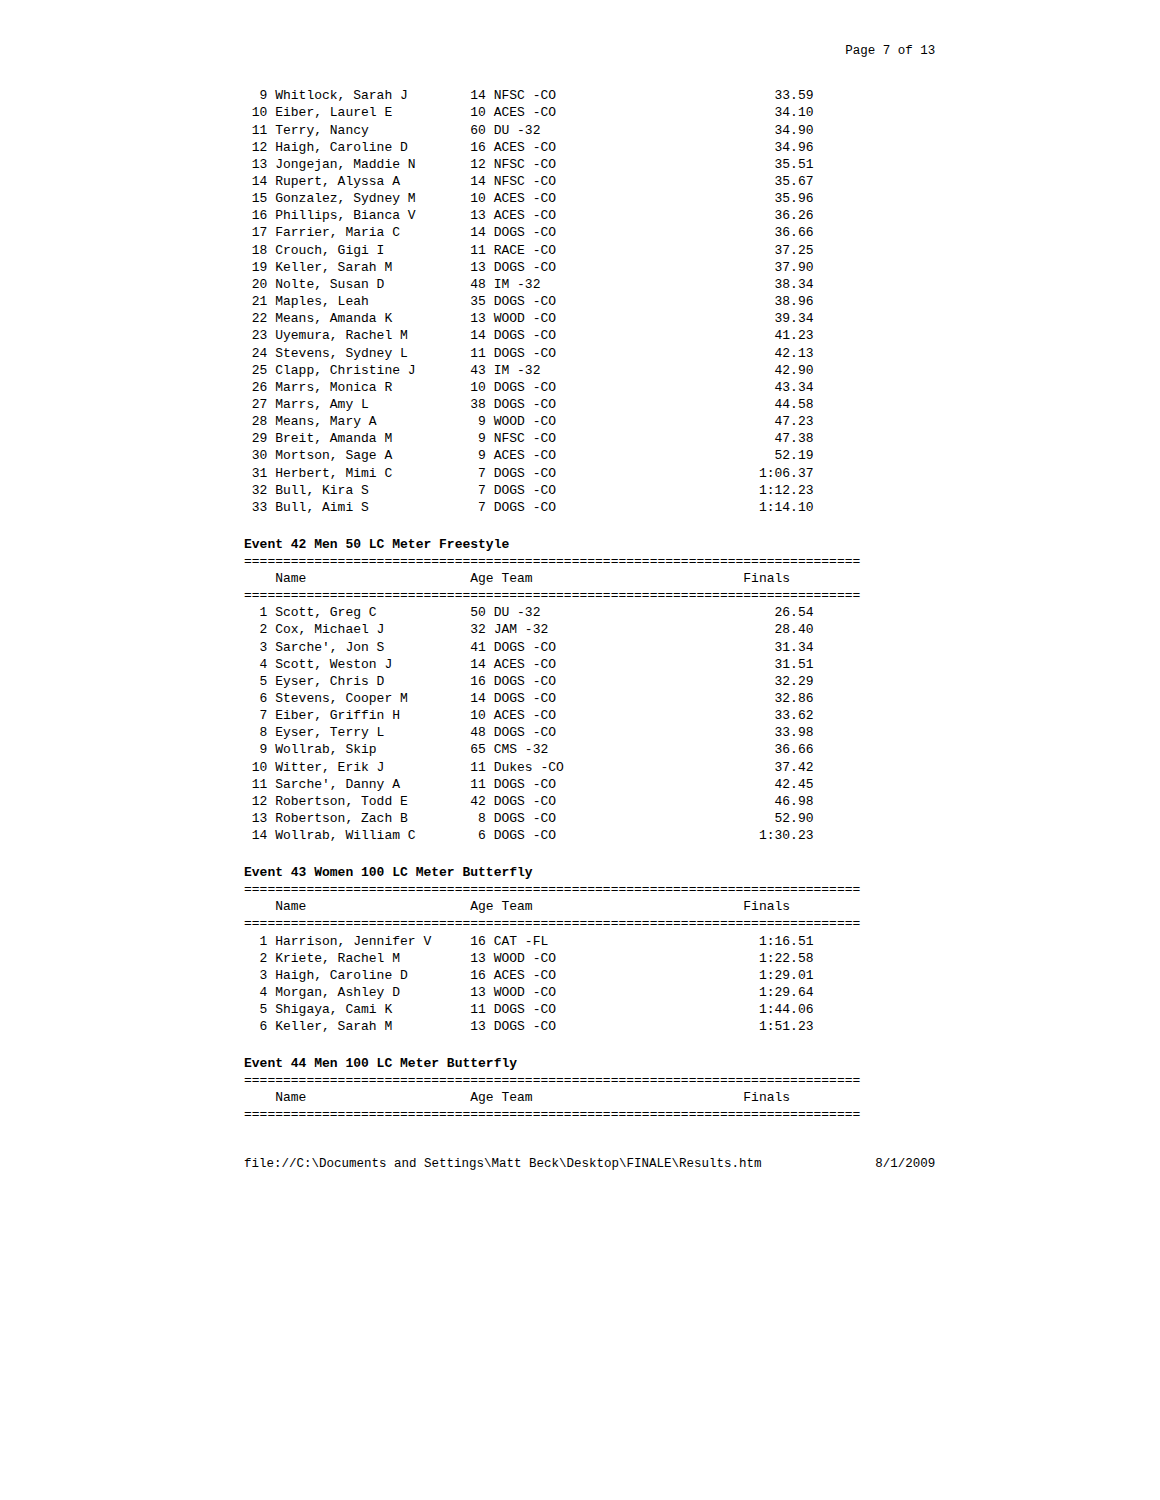Page 7 of 13
  9 Whitlock, Sarah J        14 NFSC -CO                            33.59
 10 Eiber, Laurel E          10 ACES -CO                            34.10
 11 Terry, Nancy             60 DU -32                              34.90
 12 Haigh, Caroline D        16 ACES -CO                            34.96
 13 Jongejan, Maddie N       12 NFSC -CO                            35.51
 14 Rupert, Alyssa A         14 NFSC -CO                            35.67
 15 Gonzalez, Sydney M       10 ACES -CO                            35.96
 16 Phillips, Bianca V       13 ACES -CO                            36.26
 17 Farrier, Maria C         14 DOGS -CO                            36.66
 18 Crouch, Gigi I           11 RACE -CO                            37.25
 19 Keller, Sarah M          13 DOGS -CO                            37.90
 20 Nolte, Susan D           48 IM -32                              38.34
 21 Maples, Leah             35 DOGS -CO                            38.96
 22 Means, Amanda K          13 WOOD -CO                            39.34
 23 Uyemura, Rachel M        14 DOGS -CO                            41.23
 24 Stevens, Sydney L        11 DOGS -CO                            42.13
 25 Clapp, Christine J       43 IM -32                              42.90
 26 Marrs, Monica R          10 DOGS -CO                            43.34
 27 Marrs, Amy L             38 DOGS -CO                            44.58
 28 Means, Mary A             9 WOOD -CO                            47.23
 29 Breit, Amanda M           9 NFSC -CO                            47.38
 30 Mortson, Sage A           9 ACES -CO                            52.19
 31 Herbert, Mimi C           7 DOGS -CO                          1:06.37
 32 Bull, Kira S              7 DOGS -CO                          1:12.23
 33 Bull, Aimi S              7 DOGS -CO                          1:14.10
Event 42 Men 50 LC Meter Freestyle
===============================================================================
    Name                     Age Team                           Finals
===============================================================================
  1 Scott, Greg C            50 DU -32                              26.54
  2 Cox, Michael J           32 JAM -32                             28.40
  3 Sarche', Jon S           41 DOGS -CO                            31.34
  4 Scott, Weston J          14 ACES -CO                            31.51
  5 Eyser, Chris D           16 DOGS -CO                            32.29
  6 Stevens, Cooper M        14 DOGS -CO                            32.86
  7 Eiber, Griffin H         10 ACES -CO                            33.62
  8 Eyser, Terry L           48 DOGS -CO                            33.98
  9 Wollrab, Skip            65 CMS -32                             36.66
 10 Witter, Erik J           11 Dukes -CO                           37.42
 11 Sarche', Danny A         11 DOGS -CO                            42.45
 12 Robertson, Todd E        42 DOGS -CO                            46.98
 13 Robertson, Zach B         8 DOGS -CO                            52.90
 14 Wollrab, William C        6 DOGS -CO                          1:30.23
Event 43 Women 100 LC Meter Butterfly
===============================================================================
    Name                     Age Team                           Finals
===============================================================================
  1 Harrison, Jennifer V     16 CAT -FL                           1:16.51
  2 Kriete, Rachel M         13 WOOD -CO                          1:22.58
  3 Haigh, Caroline D        16 ACES -CO                          1:29.01
  4 Morgan, Ashley D         13 WOOD -CO                          1:29.64
  5 Shigaya, Cami K          11 DOGS -CO                          1:44.06
  6 Keller, Sarah M          13 DOGS -CO                          1:51.23
Event 44 Men 100 LC Meter Butterfly
===============================================================================
    Name                     Age Team                           Finals
===============================================================================
file://C:\Documents and Settings\Matt Beck\Desktop\FINALE\Results.htm 8/1/2009